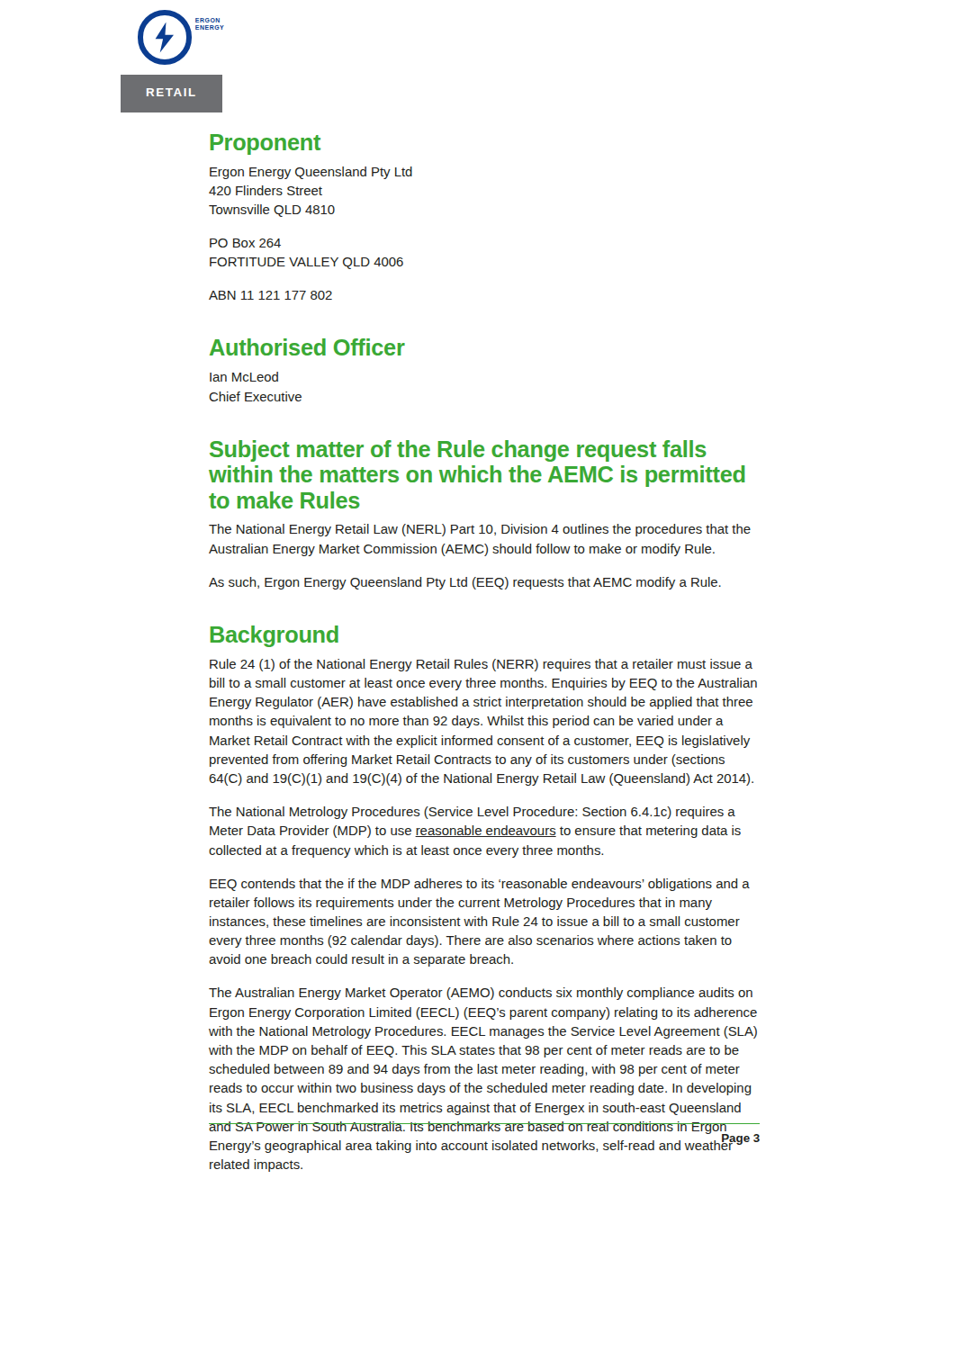Ergon
Energy
Retail
Proponent
Ergon Energy Queensland Pty Ltd
420 Flinders Street
Townsville QLD 4810
PO Box 264
FORTITUDE VALLEY QLD 4006
ABN 11 121 177 802
Authorised Officer
Ian McLeod
Chief Executive
Subject matter of the Rule change request falls within the matters on which the AEMC is permitted to make Rules
The National Energy Retail Law (NERL) Part 10, Division 4 outlines the procedures that the Australian Energy Market Commission (AEMC) should follow to make or modify Rule.
As such, Ergon Energy Queensland Pty Ltd (EEQ) requests that AEMC modify a Rule.
Background
Rule 24 (1) of the National Energy Retail Rules (NERR) requires that a retailer must issue a bill to a small customer at least once every three months. Enquiries by EEQ to the Australian Energy Regulator (AER) have established a strict interpretation should be applied that three months is equivalent to no more than 92 days. Whilst this period can be varied under a Market Retail Contract with the explicit informed consent of a customer, EEQ is legislatively prevented from offering Market Retail Contracts to any of its customers under (sections 64(C) and 19(C)(1) and 19(C)(4) of the National Energy Retail Law (Queensland) Act 2014).
The National Metrology Procedures (Service Level Procedure: Section 6.4.1c) requires a Meter Data Provider (MDP) to use reasonable endeavours to ensure that metering data is collected at a frequency which is at least once every three months.
EEQ contends that the if the MDP adheres to its ‘reasonable endeavours’ obligations and a retailer follows its requirements under the current Metrology Procedures that in many instances, these timelines are inconsistent with Rule 24 to issue a bill to a small customer every three months (92 calendar days). There are also scenarios where actions taken to avoid one breach could result in a separate breach.
The Australian Energy Market Operator (AEMO) conducts six monthly compliance audits on Ergon Energy Corporation Limited (EECL) (EEQ’s parent company) relating to its adherence with the National Metrology Procedures. EECL manages the Service Level Agreement (SLA) with the MDP on behalf of EEQ. This SLA states that 98 per cent of meter reads are to be scheduled between 89 and 94 days from the last meter reading, with 98 per cent of meter reads to occur within two business days of the scheduled meter reading date. In developing its SLA, EECL benchmarked its metrics against that of Energex in south-east Queensland and SA Power in South Australia. Its benchmarks are based on real conditions in Ergon Energy’s geographical area taking into account isolated networks, self-read and weather related impacts.
Page 3